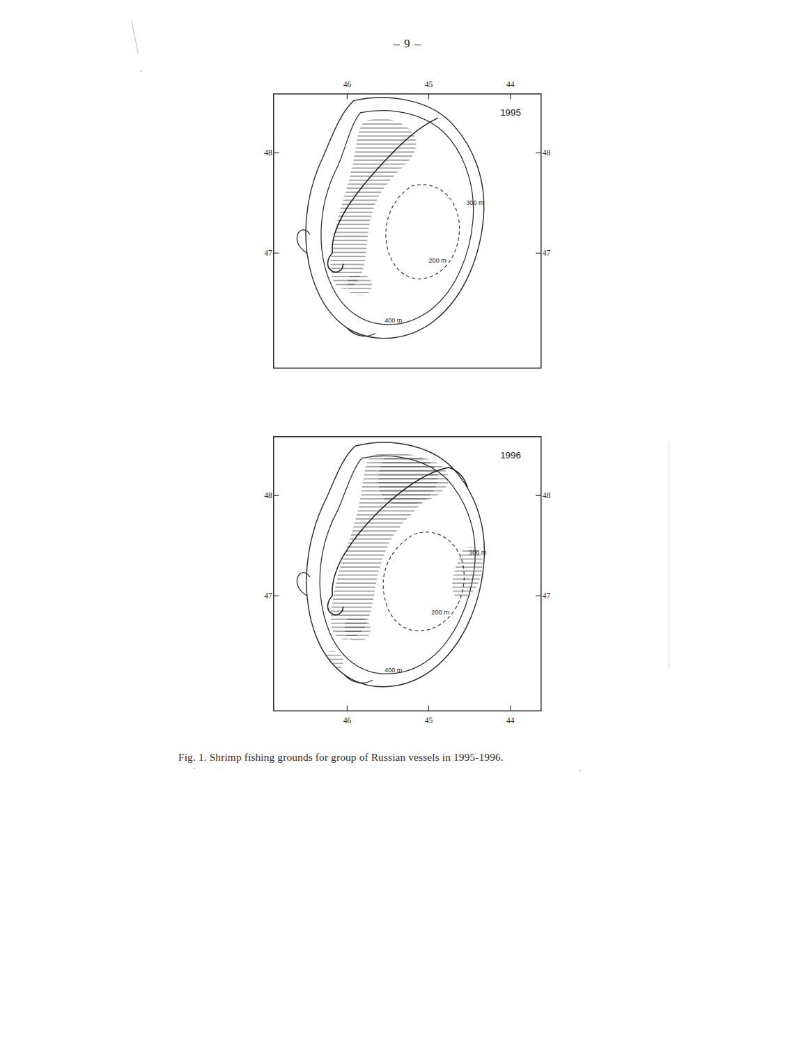– 9 –
46 45 44 1995 48 48 47 47 300 m 200 m 400 m 1996 48 48 47 47 300 m 200 m 400 m 46 45 44
Fig. 1. Shrimp fishing grounds for group of Russian vessels in 1995-1996.